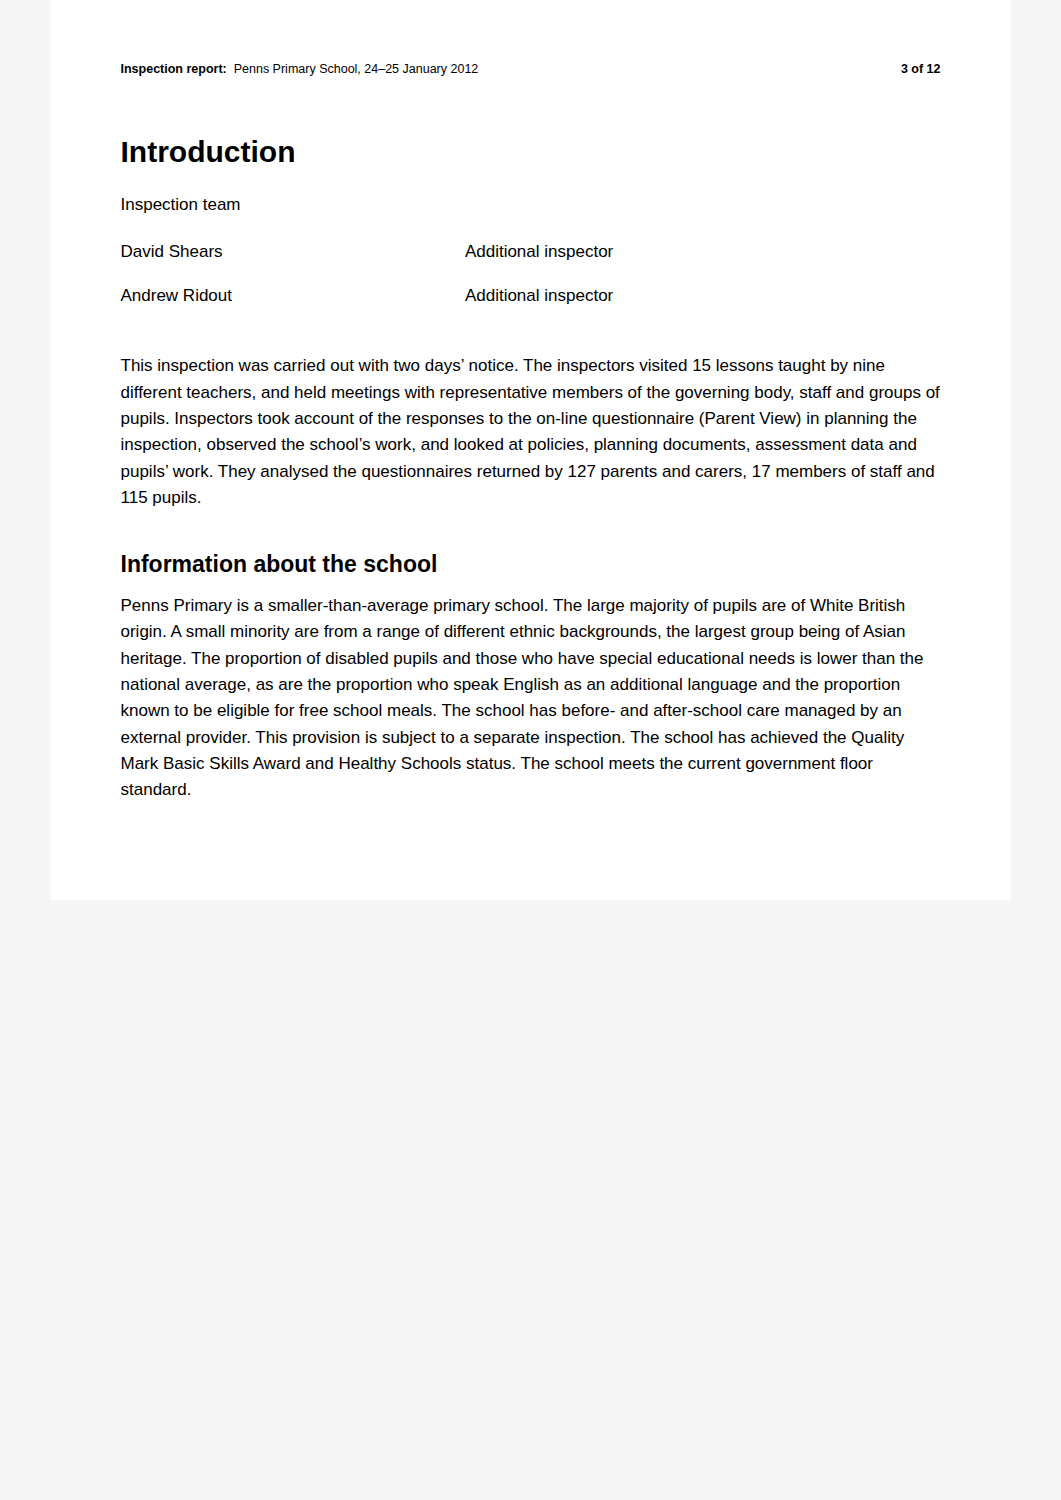Inspection report: Penns Primary School, 24–25 January 2012
3 of 12
Introduction
Inspection team
| David Shears | Additional inspector |
| Andrew Ridout | Additional inspector |
This inspection was carried out with two days’ notice. The inspectors visited 15 lessons taught by nine different teachers, and held meetings with representative members of the governing body, staff and groups of pupils. Inspectors took account of the responses to the on-line questionnaire (Parent View) in planning the inspection, observed the school’s work, and looked at policies, planning documents, assessment data and pupils’ work. They analysed the questionnaires returned by 127 parents and carers, 17 members of staff and 115 pupils.
Information about the school
Penns Primary is a smaller-than-average primary school. The large majority of pupils are of White British origin. A small minority are from a range of different ethnic backgrounds, the largest group being of Asian heritage. The proportion of disabled pupils and those who have special educational needs is lower than the national average, as are the proportion who speak English as an additional language and the proportion known to be eligible for free school meals. The school has before- and after-school care managed by an external provider. This provision is subject to a separate inspection. The school has achieved the Quality Mark Basic Skills Award and Healthy Schools status. The school meets the current government floor standard.